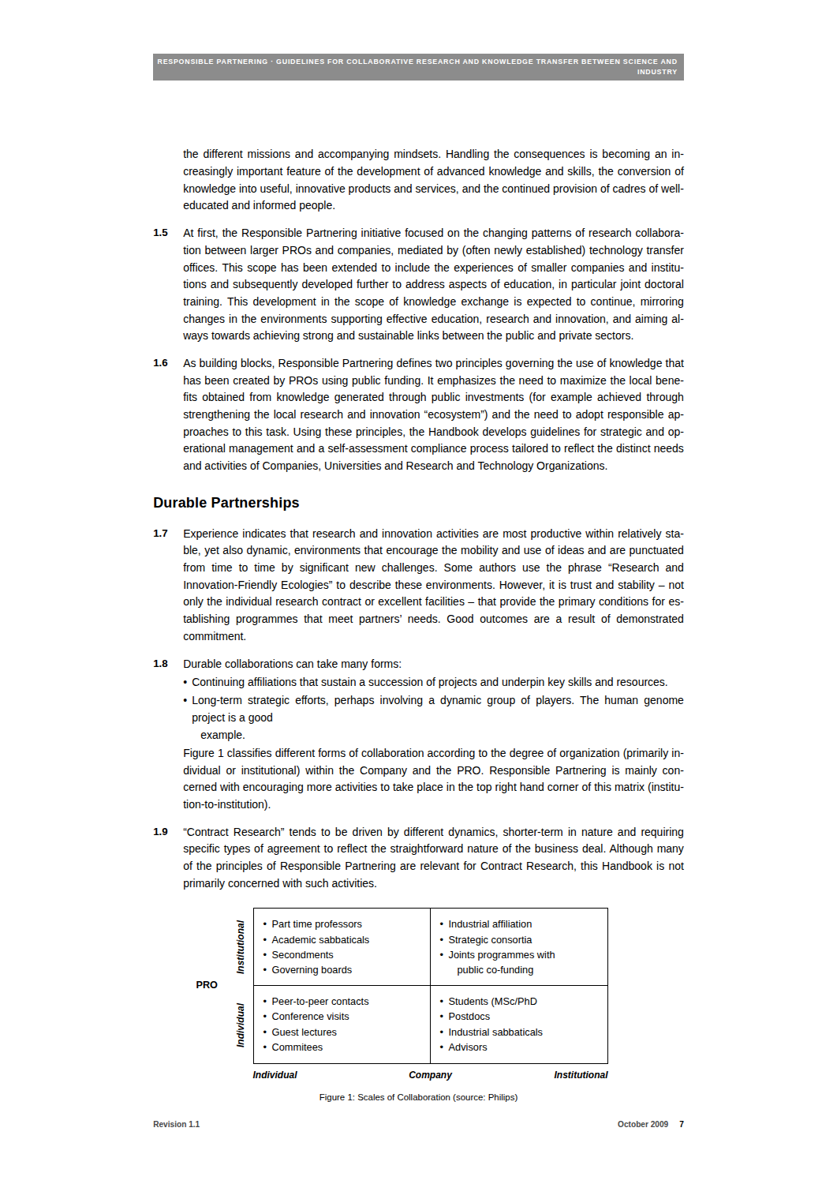Responsible Partnering · Guidelines for Collaborative Research and Knowledge Transfer Between Science and Industry
the different missions and accompanying mindsets. Handling the consequences is becoming an increasingly important feature of the development of advanced knowledge and skills, the conversion of knowledge into useful, innovative products and services, and the continued provision of cadres of well-educated and informed people.
1.5
At first, the Responsible Partnering initiative focused on the changing patterns of research collaboration between larger PROs and companies, mediated by (often newly established) technology transfer offices. This scope has been extended to include the experiences of smaller companies and institutions and subsequently developed further to address aspects of education, in particular joint doctoral training. This development in the scope of knowledge exchange is expected to continue, mirroring changes in the environments supporting effective education, research and innovation, and aiming always towards achieving strong and sustainable links between the public and private sectors.
1.6
As building blocks, Responsible Partnering defines two principles governing the use of knowledge that has been created by PROs using public funding. It emphasizes the need to maximize the local benefits obtained from knowledge generated through public investments (for example achieved through strengthening the local research and innovation “ecosystem”) and the need to adopt responsible approaches to this task. Using these principles, the Handbook develops guidelines for strategic and operational management and a self-assessment compliance process tailored to reflect the distinct needs and activities of Companies, Universities and Research and Technology Organizations.
Durable Partnerships
1.7
Experience indicates that research and innovation activities are most productive within relatively stable, yet also dynamic, environments that encourage the mobility and use of ideas and are punctuated from time to time by significant new challenges. Some authors use the phrase “Research and Innovation-Friendly Ecologies” to describe these environments. However, it is trust and stability – not only the individual research contract or excellent facilities – that provide the primary conditions for establishing programmes that meet partners’ needs. Good outcomes are a result of demonstrated commitment.
1.8
Durable collaborations can take many forms:
Continuing affiliations that sustain a succession of projects and underpin key skills and resources.
Long-term strategic efforts, perhaps involving a dynamic group of players. The human genome project is a good
example.
Figure 1 classifies different forms of collaboration according to the degree of organization (primarily individual or institutional) within the Company and the PRO. Responsible Partnering is mainly concerned with encouraging more activities to take place in the top right hand corner of this matrix (institution-to-institution).
1.9
“Contract Research” tends to be driven by different dynamics, shorter-term in nature and requiring specific types of agreement to reflect the straightforward nature of the business deal. Although many of the principles of Responsible Partnering are relevant for Contract Research, this Handbook is not primarily concerned with such activities.
PRO
Institutional
Individual
Part time professors
Academic sabbaticals
Secondments
Governing boards
Industrial affiliation
Strategic consortia
Joints programmes with
public co-funding
Peer-to-peer contacts
Conference visits
Guest lectures
Commitees
Students (MSc/PhD
Postdocs
Industrial sabbaticals
Advisors
Individual
Company
Institutional
Figure 1: Scales of Collaboration (source: Philips)
Revision 1.1
October 20097